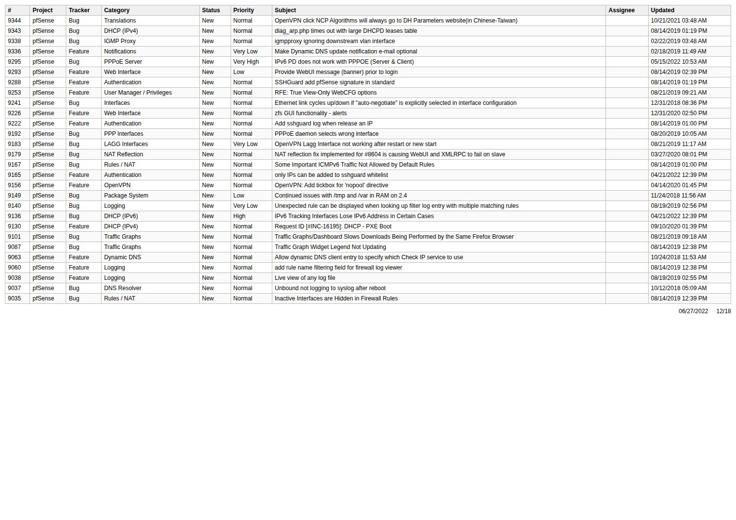| # | Project | Tracker | Category | Status | Priority | Subject | Assignee | Updated |
| --- | --- | --- | --- | --- | --- | --- | --- | --- |
| 9344 | pfSense | Bug | Translations | New | Normal | OpenVPN click NCP Algorithms will always go to DH Parameters website(in Chinese-Taiwan) | | 10/21/2021 03:48 AM |
| 9343 | pfSense | Bug | DHCP (IPv4) | New | Normal | diag_arp.php times out with large DHCPD leases table | | 08/14/2019 01:19 PM |
| 9338 | pfSense | Bug | IGMP Proxy | New | Normal | igmpproxy ignoring downstream vlan interface | | 02/22/2019 03:48 AM |
| 9336 | pfSense | Feature | Notifications | New | Very Low | Make Dynamic DNS update notification e-mail optional | | 02/18/2019 11:49 AM |
| 9295 | pfSense | Bug | PPPoE Server | New | Very High | IPv6 PD does not work with PPPOE (Server & Client) | | 05/15/2022 10:53 AM |
| 9293 | pfSense | Feature | Web Interface | New | Low | Provide WebUI message (banner) prior to login | | 08/14/2019 02:39 PM |
| 9288 | pfSense | Feature | Authentication | New | Normal | SSHGuard add pfSense signature in standard | | 08/14/2019 01:19 PM |
| 9253 | pfSense | Feature | User Manager / Privileges | New | Normal | RFE: True View-Only WebCFG options | | 08/21/2019 09:21 AM |
| 9241 | pfSense | Bug | Interfaces | New | Normal | Ethernet link cycles up/down if "auto-negotiate" is explicitly selected in interface configuration | | 12/31/2018 08:36 PM |
| 9226 | pfSense | Feature | Web Interface | New | Normal | zfs GUI functionality - alerts | | 12/31/2020 02:50 PM |
| 9222 | pfSense | Feature | Authentication | New | Normal | Add sshguard log when release an IP | | 08/14/2019 01:00 PM |
| 9192 | pfSense | Bug | PPP Interfaces | New | Normal | PPPoE daemon selects wrong interface | | 08/20/2019 10:05 AM |
| 9183 | pfSense | Bug | LAGG Interfaces | New | Very Low | OpenVPN Lagg Interface not working after restart or new start | | 08/21/2019 11:17 AM |
| 9179 | pfSense | Bug | NAT Reflection | New | Normal | NAT reflection fix implemented for #8604 is causing WebUI and XMLRPC to fail on slave | | 03/27/2020 08:01 PM |
| 9167 | pfSense | Bug | Rules / NAT | New | Normal | Some Important ICMPv6 Traffic Not Allowed by Default Rules | | 08/14/2019 01:00 PM |
| 9165 | pfSense | Feature | Authentication | New | Normal | only IPs can be added to sshguard whitelist | | 04/21/2022 12:39 PM |
| 9156 | pfSense | Feature | OpenVPN | New | Normal | OpenVPN: Add tickbox for 'nopool' directive | | 04/14/2020 01:45 PM |
| 9149 | pfSense | Bug | Package System | New | Low | Continued issues with /tmp and /var in RAM on 2.4 | | 11/24/2018 11:56 AM |
| 9140 | pfSense | Bug | Logging | New | Very Low | Unexpected rule can be displayed when looking up filter log entry with multiple matching rules | | 08/19/2019 02:56 PM |
| 9136 | pfSense | Bug | DHCP (IPv6) | New | High | IPv6 Tracking Interfaces Lose IPv6 Address in Certain Cases | | 04/21/2022 12:39 PM |
| 9130 | pfSense | Feature | DHCP (IPv4) | New | Normal | Request ID [#INC-16195]: DHCP - PXE Boot | | 09/10/2020 01:39 PM |
| 9101 | pfSense | Bug | Traffic Graphs | New | Normal | Traffic Graphs/Dashboard Slows Downloads Being Performed by the Same Firefox Browser | | 08/21/2019 09:18 AM |
| 9087 | pfSense | Bug | Traffic Graphs | New | Normal | Traffic Graph Widget Legend Not Updating | | 08/14/2019 12:38 PM |
| 9063 | pfSense | Feature | Dynamic DNS | New | Normal | Allow dynamic DNS client entry to specify which Check IP service to use | | 10/24/2018 11:53 AM |
| 9060 | pfSense | Feature | Logging | New | Normal | add rule name filtering field for firewall log viewer | | 08/14/2019 12:38 PM |
| 9038 | pfSense | Feature | Logging | New | Normal | Live view of any log file | | 08/19/2019 02:55 PM |
| 9037 | pfSense | Bug | DNS Resolver | New | Normal | Unbound not logging to syslog after reboot | | 10/12/2018 05:09 AM |
| 9035 | pfSense | Bug | Rules / NAT | New | Normal | Inactive Interfaces are Hidden in Firewall Rules | | 08/14/2019 12:39 PM |
06/27/2022 12/18